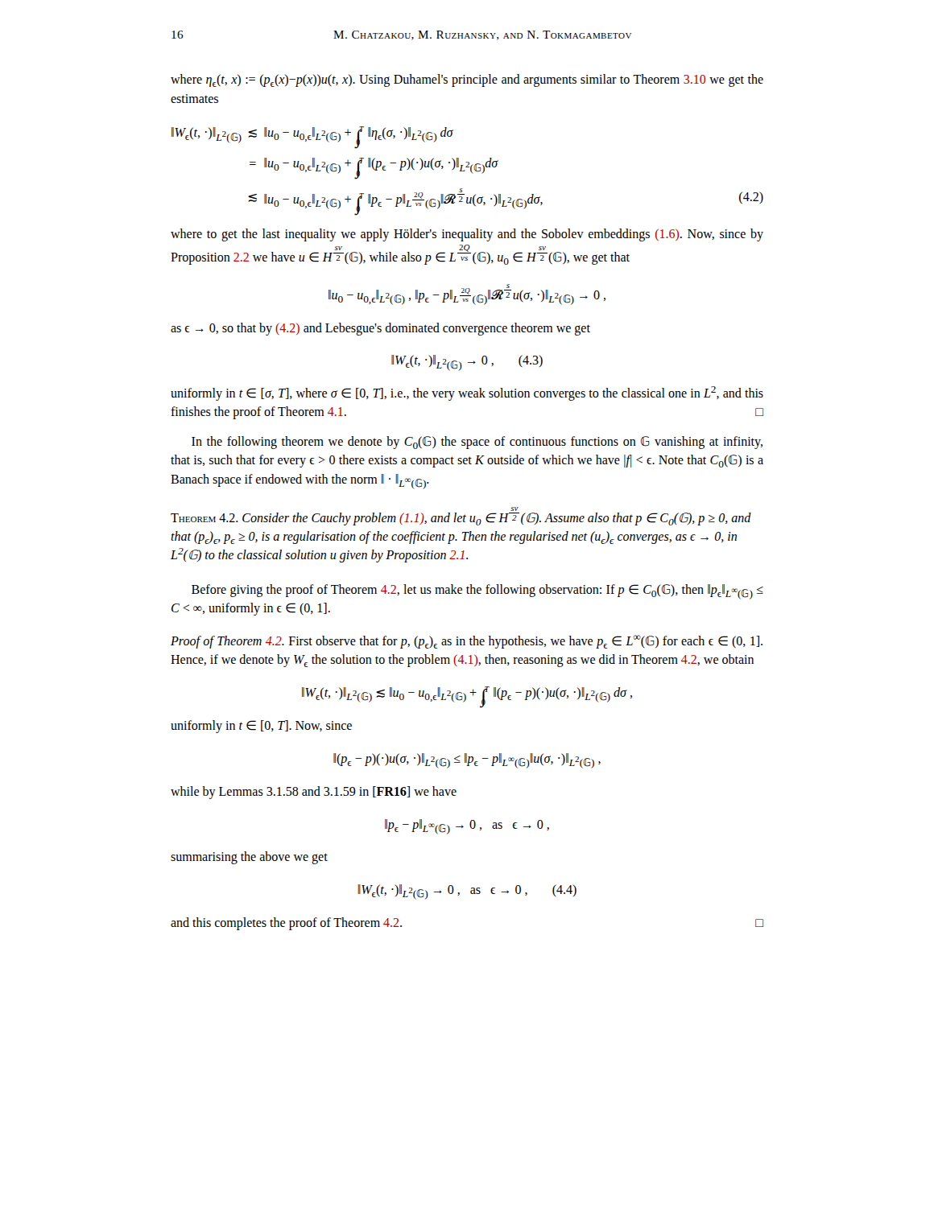16 M. Chatzakou, M. Ruzhansky, and N. Tokmagambetov
where ηϵ(t, x) := (pϵ(x)−p(x))u(t, x). Using Duhamel's principle and arguments similar to Theorem 3.10 we get the estimates
‖Wϵ(t, ·)‖L2(𝔾)
≲
‖u0 − u0,ϵ‖L2(𝔾) + ∫T 0 ‖ηϵ(σ, ·)‖L2(𝔾) dσ
=
‖u0 − u0,ϵ‖L2(𝔾) + ∫T 0 ‖(pϵ − p)(·)u(σ, ·)‖L2(𝔾)dσ
≲
‖u0 − u0,ϵ‖L2(𝔾) + ∫T 0 ‖pϵ − p‖L2Q νs(𝔾)‖𝓡s 2u(σ, ·)‖L2(𝔾)dσ,
(4.2)
where to get the last inequality we apply Hölder's inequality and the Sobolev embeddings (1.6). Now, since by Proposition 2.2 we have u ∈ Hsν 2(𝔾), while also p ∈ L2Q νs(𝔾), u0 ∈ Hsν 2(𝔾), we get that
‖u0 − u0,ϵ‖L2(𝔾) , ‖pϵ − p‖L2Q νs(𝔾)‖𝓡s 2u(σ, ·)‖L2(𝔾) → 0 ,
as ϵ → 0, so that by (4.2) and Lebesgue's dominated convergence theorem we get
‖Wϵ(t, ·)‖L2(𝔾) → 0 ,
(4.3)
uniformly in t ∈ [σ, T], where σ ∈ [0, T], i.e., the very weak solution converges to the classical one in L2, and this finishes the proof of Theorem 4.1. □
In the following theorem we denote by C0(𝔾) the space of continuous functions on 𝔾 vanishing at infinity, that is, such that for every ϵ > 0 there exists a compact set K outside of which we have |f| < ϵ. Note that C0(𝔾) is a Banach space if endowed with the norm ‖ · ‖L∞(𝔾).
Theorem 4.2. Consider the Cauchy problem (1.1), and let u0 ∈ Hsν 2(𝔾). Assume also that p ∈ C0(𝔾), p ≥ 0, and that (pϵ)ϵ, pϵ ≥ 0, is a regularisation of the coefficient p. Then the regularised net (uϵ)ϵ converges, as ϵ → 0, in L2(𝔾) to the classical solution u given by Proposition 2.1.
Before giving the proof of Theorem 4.2, let us make the following observation: If p ∈ C0(𝔾), then ‖pϵ‖L∞(𝔾) ≤ C < ∞, uniformly in ϵ ∈ (0, 1].
Proof of Theorem 4.2. First observe that for p, (pϵ)ϵ as in the hypothesis, we have pϵ ∈ L∞(𝔾) for each ϵ ∈ (0, 1]. Hence, if we denote by Wϵ the solution to the problem (4.1), then, reasoning as we did in Theorem 4.2, we obtain
‖Wϵ(t, ·)‖L2(𝔾) ≲ ‖u0 − u0,ϵ‖L2(𝔾) + ∫T 0 ‖(pϵ − p)(·)u(σ, ·)‖L2(𝔾) dσ ,
uniformly in t ∈ [0, T]. Now, since
‖(pϵ − p)(·)u(σ, ·)‖L2(𝔾) ≤ ‖pϵ − p‖L∞(𝔾)‖u(σ, ·)‖L2(𝔾) ,
while by Lemmas 3.1.58 and 3.1.59 in [FR16] we have
‖pϵ − p‖L∞(𝔾) → 0 , as ϵ → 0 ,
summarising the above we get
‖Wϵ(t, ·)‖L2(𝔾) → 0 , as ϵ → 0 ,
(4.4)
and this completes the proof of Theorem 4.2. □